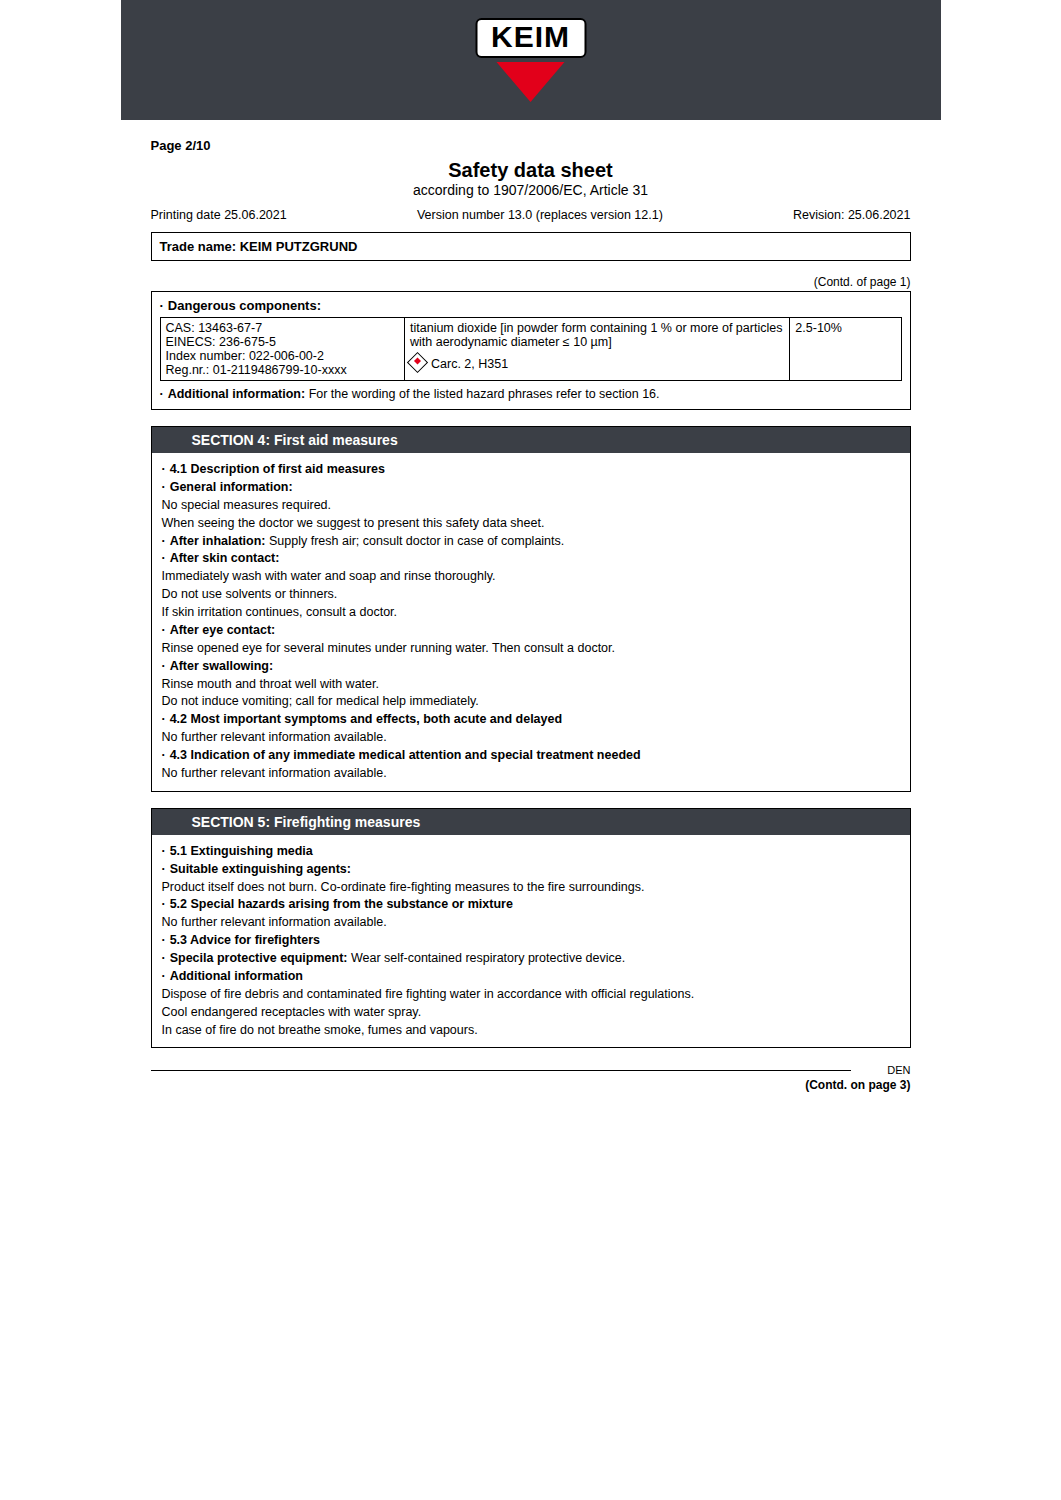KEIM
Page 2/10
Safety data sheet
according to 1907/2006/EC, Article 31
Printing date 25.06.2021
Version number 13.0 (replaces version 12.1)
Revision: 25.06.2021
Trade name: KEIM PUTZGRUND
(Contd. of page 1)
Dangerous components:
| CAS: 13463-67-7 EINECS: 236-675-5 Index number: 022-006-00-2 Reg.nr.: 01-2119486799-10-xxxx | titanium dioxide [in powder form containing 1 % or more of particles with aerodynamic diameter ≤ 10 µm] Carc. 2, H351 | 2.5-10% |
Additional information: For the wording of the listed hazard phrases refer to section 16.
SECTION 4: First aid measures
4.1 Description of first aid measures
General information:
No special measures required.
When seeing the doctor we suggest to present this safety data sheet.
After inhalation: Supply fresh air; consult doctor in case of complaints.
After skin contact:
Immediately wash with water and soap and rinse thoroughly.
Do not use solvents or thinners.
If skin irritation continues, consult a doctor.
After eye contact:
Rinse opened eye for several minutes under running water. Then consult a doctor.
After swallowing:
Rinse mouth and throat well with water.
Do not induce vomiting; call for medical help immediately.
4.2 Most important symptoms and effects, both acute and delayed
No further relevant information available.
4.3 Indication of any immediate medical attention and special treatment needed
No further relevant information available.
SECTION 5: Firefighting measures
5.1 Extinguishing media
Suitable extinguishing agents:
Product itself does not burn. Co-ordinate fire-fighting measures to the fire surroundings.
5.2 Special hazards arising from the substance or mixture
No further relevant information available.
5.3 Advice for firefighters
Specila protective equipment: Wear self-contained respiratory protective device.
Additional information
Dispose of fire debris and contaminated fire fighting water in accordance with official regulations.
Cool endangered receptacles with water spray.
In case of fire do not breathe smoke, fumes and vapours.
DEN
(Contd. on page 3)